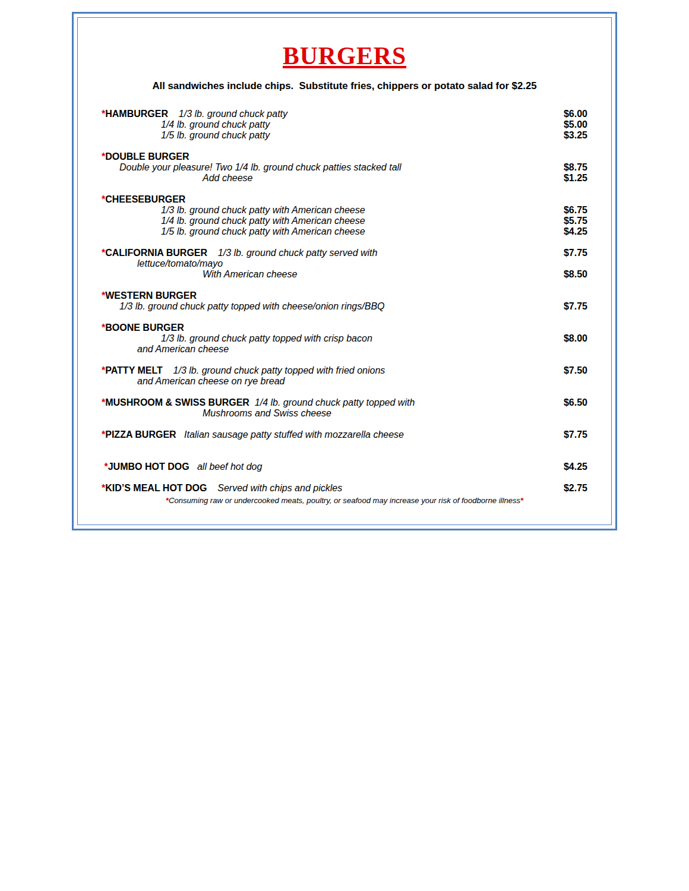BURGERS
All sandwiches include chips. Substitute fries, chippers or potato salad for $2.25
| * HAMBURGER 1/3 lb. ground chuck patty | $6.00 |
| 1/4 lb. ground chuck patty | $5.00 |
| 1/5 lb. ground chuck patty | $3.25 |
| * DOUBLE BURGER | |
| Double your pleasure! Two 1/4 lb. ground chuck patties stacked tall | $8.75 |
| Add cheese | $1.25 |
| * CHEESEBURGER | |
| 1/3 lb. ground chuck patty with American cheese | $6.75 |
| 1/4 lb. ground chuck patty with American cheese | $5.75 |
| 1/5 lb. ground chuck patty with American cheese | $4.25 |
| * CALIFORNIA BURGER 1/3 lb. ground chuck patty served with | $7.75 |
| lettuce/tomato/mayo | |
| With American cheese | $8.50 |
| * WESTERN BURGER | |
| 1/3 lb. ground chuck patty topped with cheese/onion rings/BBQ | $7.75 |
| * BOONE BURGER | |
| 1/3 lb. ground chuck patty topped with crisp bacon | $8.00 |
| and American cheese | |
| * PATTY MELT 1/3 lb. ground chuck patty topped with fried onions | $7.50 |
| and American cheese on rye bread | |
| * MUSHROOM & SWISS BURGER 1/4 lb. ground chuck patty topped with | $6.50 |
| Mushrooms and Swiss cheese | |
| * PIZZA BURGER Italian sausage patty stuffed with mozzarella cheese | $7.75 |
| * JUMBO HOT DOG all beef hot dog | $4.25 |
| * KID’S MEAL HOT DOG Served with chips and pickles | $2.75 |
*Consuming raw or undercooked meats, poultry, or seafood may increase your risk of foodborne illness*